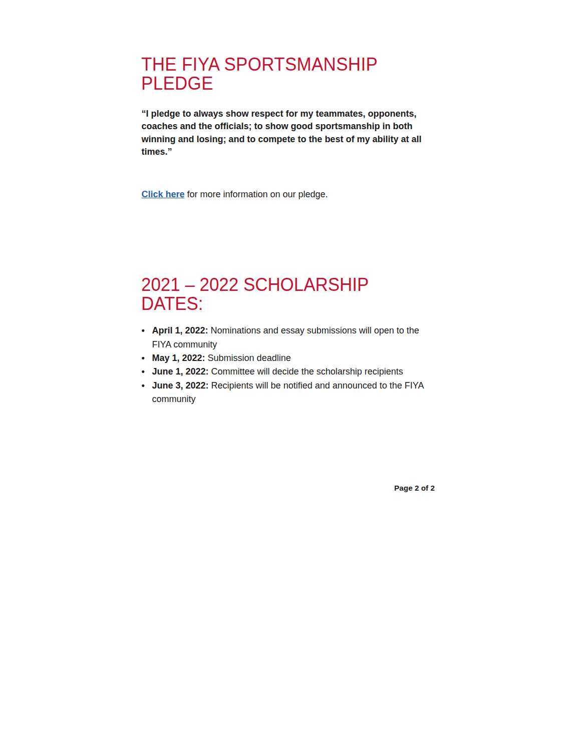The FIYA Sportsmanship Pledge
“I pledge to always show respect for my teammates, opponents, coaches and the officials; to show good sportsmanship in both winning and losing; and to compete to the best of my ability at all times.”
Click here for more information on our pledge.
2021 – 2022 Scholarship Dates:
April 1, 2022: Nominations and essay submissions will open to the FIYA community
May 1, 2022: Submission deadline
June 1, 2022: Committee will decide the scholarship recipients
June 3, 2022: Recipients will be notified and announced to the FIYA community
Page 2 of 2